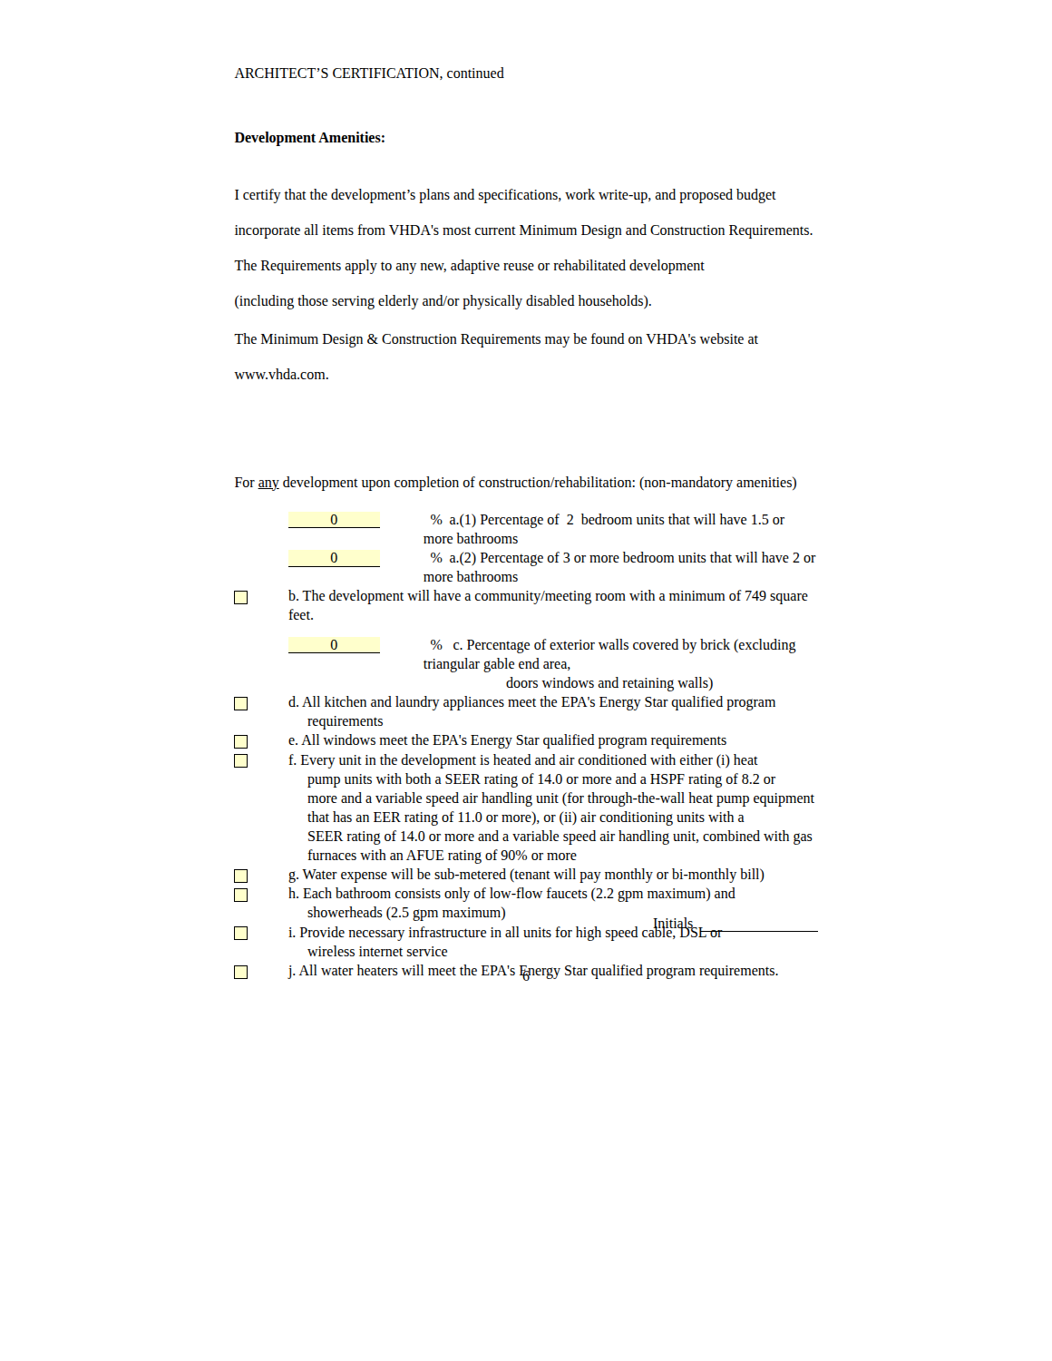ARCHITECT’S CERTIFICATION, continued
Development Amenities:
I certify that the development’s plans and specifications, work write-up, and proposed budget
incorporate all items from VHDA's most current Minimum Design and Construction Requirements.
The Requirements apply to any new, adaptive reuse or rehabilitated development
(including those serving elderly and/or physically disabled households).
The Minimum Design & Construction Requirements may be found on VHDA's website at
www.vhda.com.
For any development upon completion of construction/rehabilitation: (non-mandatory amenities)
| | 0 | % a.(1) Percentage of 2 bedroom units that will have 1.5 or more bathrooms |
| | 0 | % a.(2) Percentage of 3 or more bedroom units that will have 2 or more bathrooms |
| | b. The development will have a community/meeting room with a minimum of 749 square feet. |
| | 0 | % c. Percentage of exterior walls covered by brick (excluding triangular gable end area, |
| | | doors windows and retaining walls) |
| | d. All kitchen and laundry appliances meet the EPA's Energy Star qualified program |
| | requirements |
| | e. All windows meet the EPA's Energy Star qualified program requirements |
| | f. Every unit in the development is heated and air conditioned with either (i) heat |
| | pump units with both a SEER rating of 14.0 or more and a HSPF rating of 8.2 or |
| | more and a variable speed air handling unit (for through-the-wall heat pump equipment |
| | that has an EER rating of 11.0 or more), or (ii) air conditioning units with a |
| | SEER rating of 14.0 or more and a variable speed air handling unit, combined with gas |
| | furnaces with an AFUE rating of 90% or more |
| | g. Water expense will be sub-metered (tenant will pay monthly or bi-monthly bill) |
| | h. Each bathroom consists only of low-flow faucets (2.2 gpm maximum) and |
| | showerheads (2.5 gpm maximum) |
| | i. Provide necessary infrastructure in all units for high speed cable, DSL or |
| | wireless internet service |
| | j. All water heaters will meet the EPA's Energy Star qualified program requirements. |
Initials
6